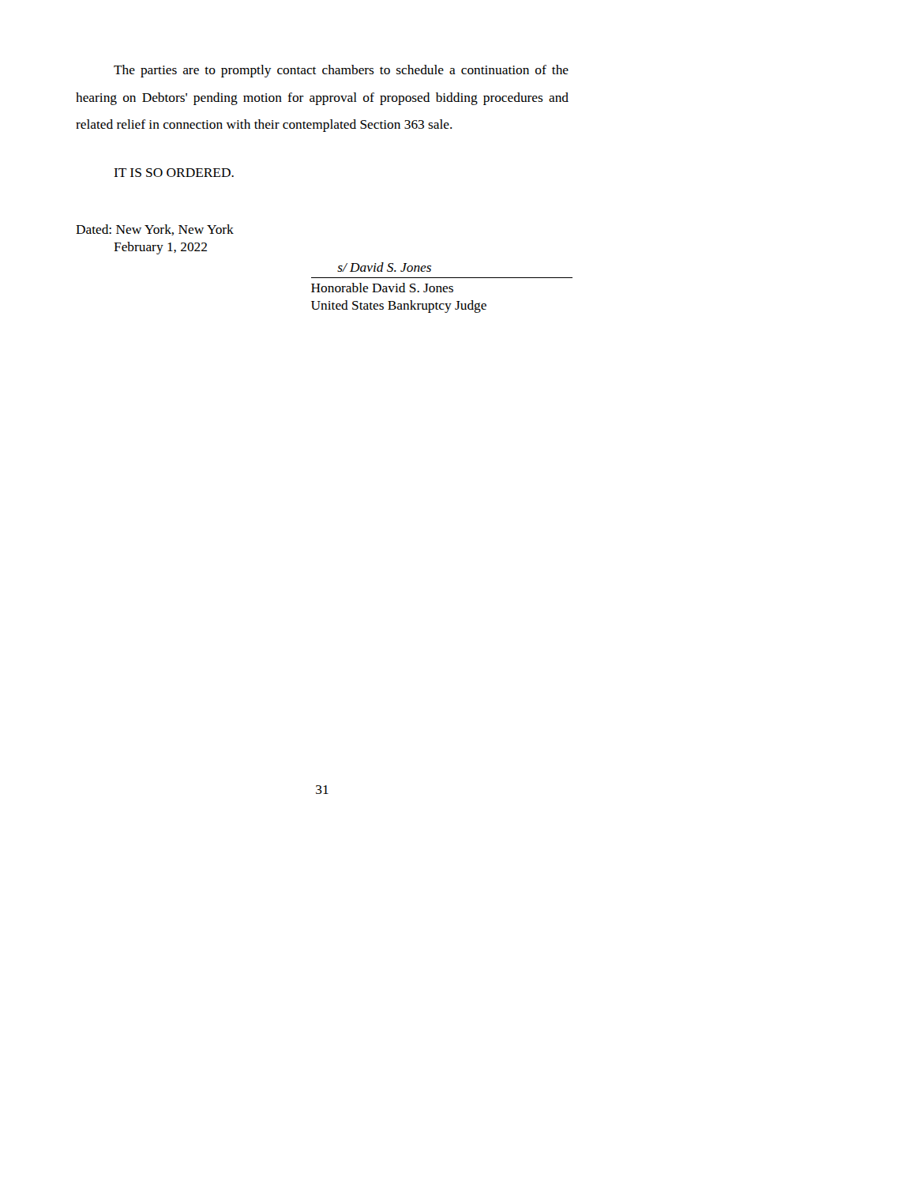The parties are to promptly contact chambers to schedule a continuation of the hearing on Debtors' pending motion for approval of proposed bidding procedures and related relief in connection with their contemplated Section 363 sale.
IT IS SO ORDERED.
Dated: New York, New York
February 1, 2022
s/ David S. Jones
Honorable David S. Jones
United States Bankruptcy Judge
31